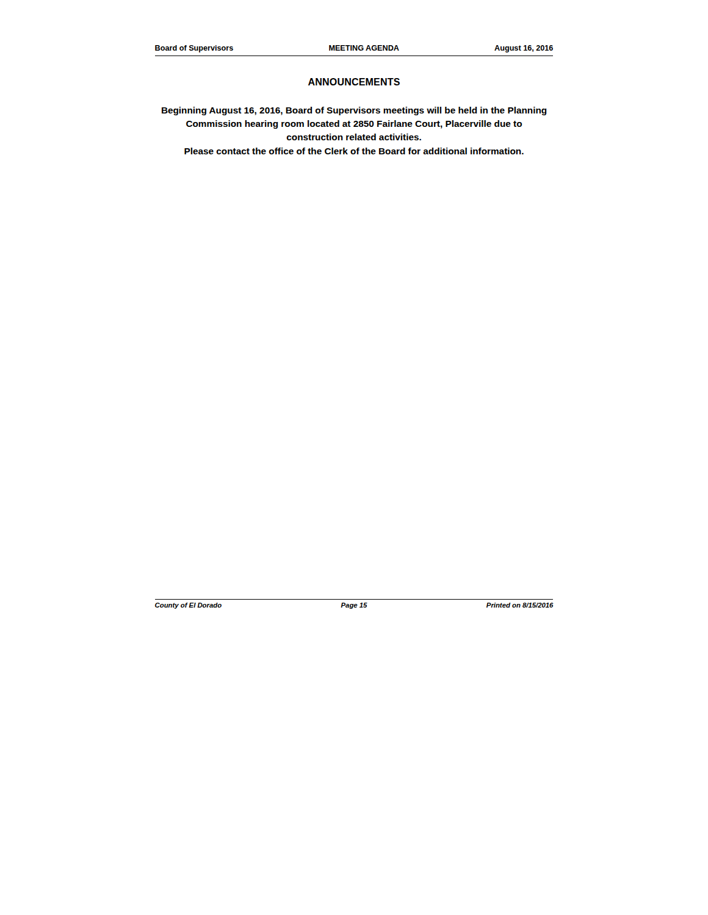Board of Supervisors
MEETING AGENDA
August 16, 2016
ANNOUNCEMENTS
Beginning August 16, 2016, Board of Supervisors meetings will be held in the Planning Commission hearing room located at 2850 Fairlane Court, Placerville due to construction related activities.
Please contact the office of the Clerk of the Board for additional information.
County of El Dorado
Page 15
Printed on 8/15/2016